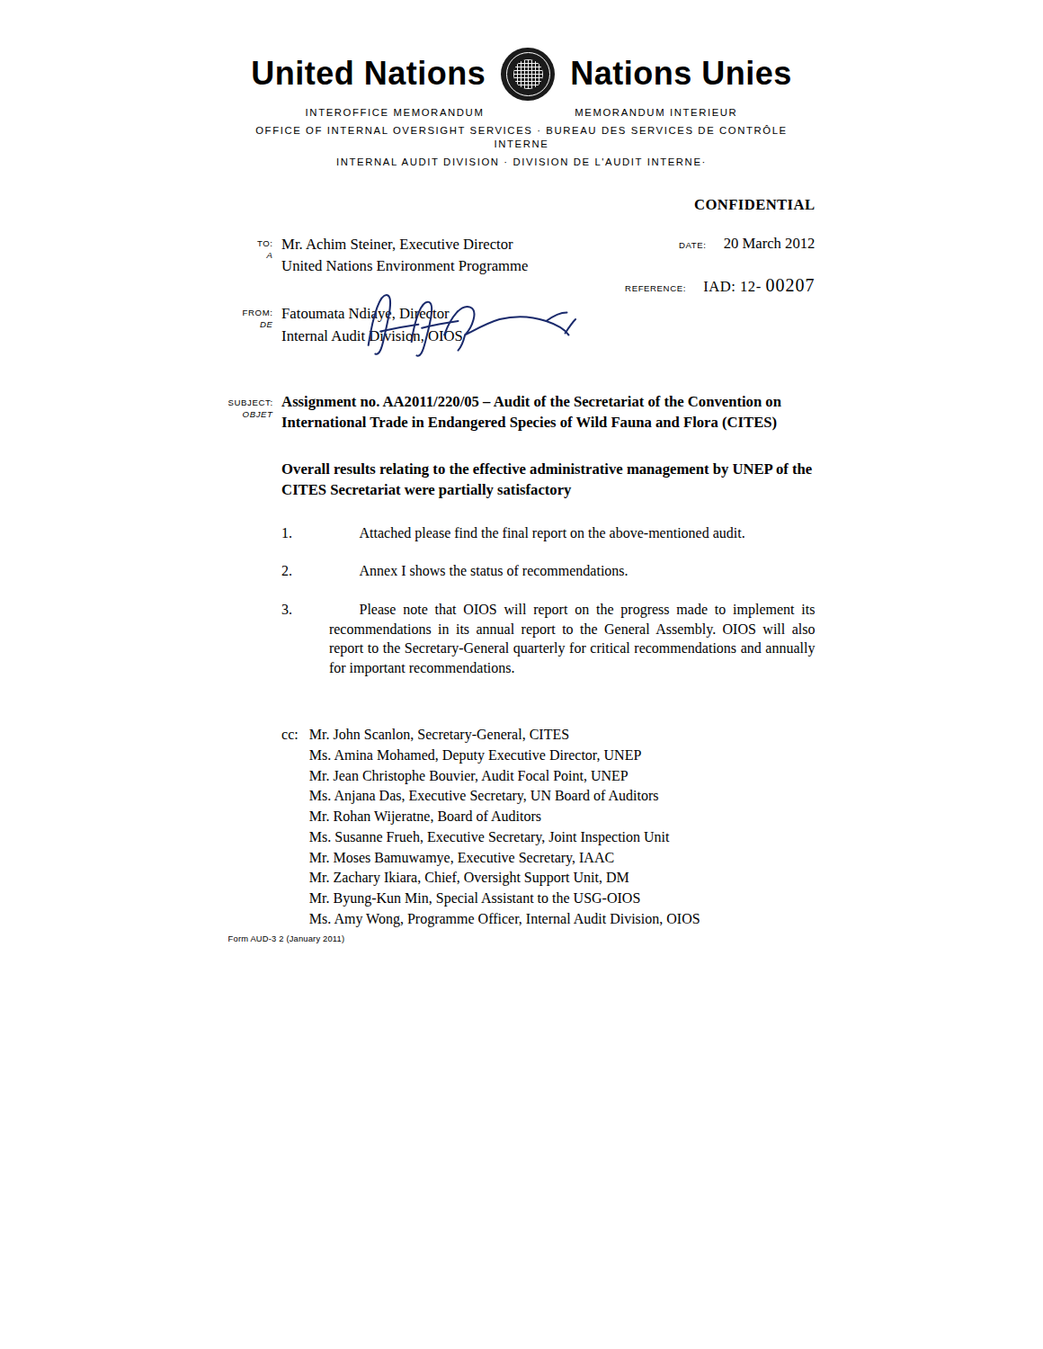United Nations Nations Unies
Interoffice Memorandum Memorandum Interieur
Office of Internal Oversight Services · Bureau des Services de Contrôle Interne
Internal Audit Division · Division de l'Audit Interne·
CONFIDENTIAL
To:
A
Mr. Achim Steiner, Executive Director
United Nations Environment Programme
Date:
20 March 2012
Reference:
IAD: 12- 00207
From:
De
Fatoumata Ndiaye, Director
Internal Audit Division, OIOS
Subject:
Objet
Assignment no. AA2011/220/05 – Audit of the Secretariat of the Convention on International Trade in Endangered Species of Wild Fauna and Flora (CITES)
Overall results relating to the effective administrative management by UNEP of the CITES Secretariat were partially satisfactory
1.
Attached please find the final report on the above-mentioned audit.
2.
Annex I shows the status of recommendations.
3.
Please note that OIOS will report on the progress made to implement its recommendations in its annual report to the General Assembly. OIOS will also report to the Secretary-General quarterly for critical recommendations and annually for important recommendations.
cc:
Mr. John Scanlon, Secretary-General, CITES
Ms. Amina Mohamed, Deputy Executive Director, UNEP
Mr. Jean Christophe Bouvier, Audit Focal Point, UNEP
Ms. Anjana Das, Executive Secretary, UN Board of Auditors
Mr. Rohan Wijeratne, Board of Auditors
Ms. Susanne Frueh, Executive Secretary, Joint Inspection Unit
Mr. Moses Bamuwamye, Executive Secretary, IAAC
Mr. Zachary Ikiara, Chief, Oversight Support Unit, DM
Mr. Byung-Kun Min, Special Assistant to the USG-OIOS
Ms. Amy Wong, Programme Officer, Internal Audit Division, OIOS
Form AUD-3 2 (January 2011)